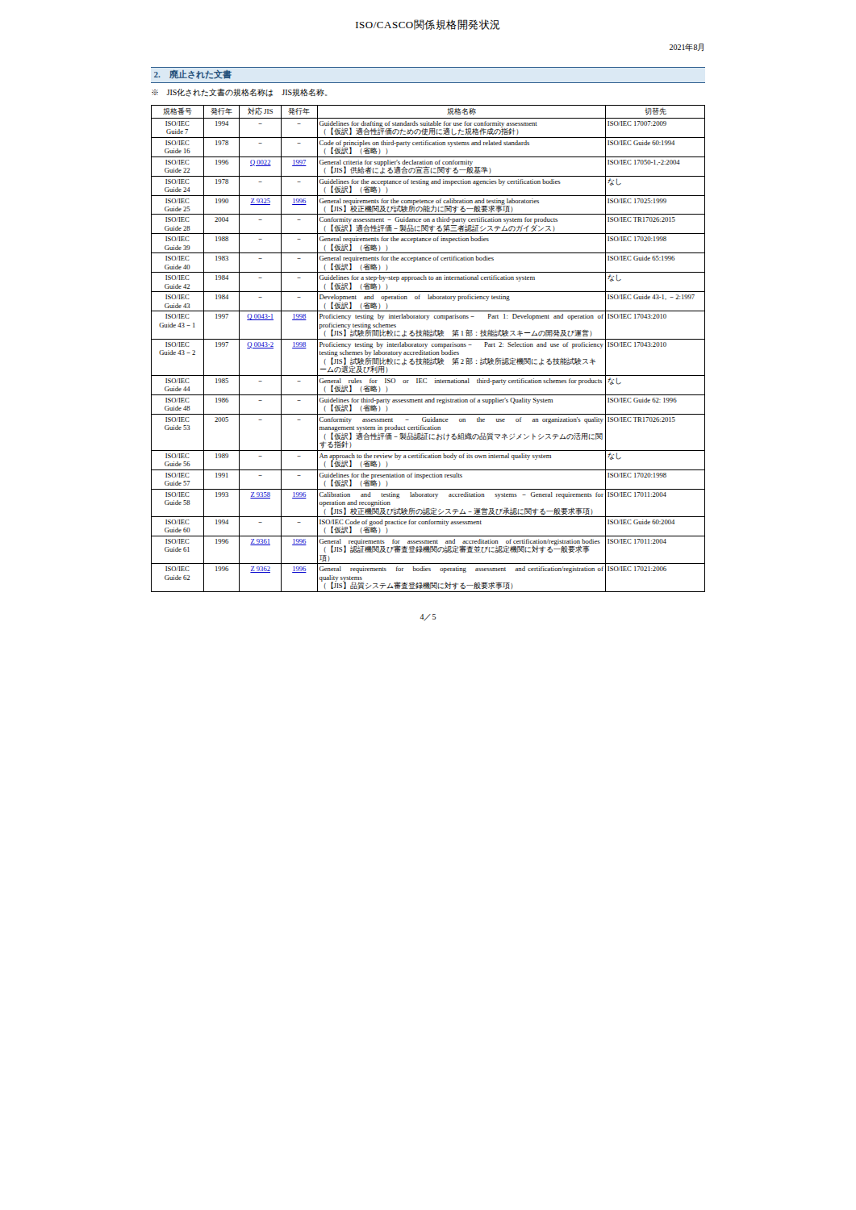ISO/CASCO関係規格開発状況
2021年8月
2.　廃止された文書
※　JIS化された文書の規格名称は　JIS規格名称。
| 規格番号 | 発行年 | 対応 JIS | 発行年 | 規格名称 | 切替先 |
| --- | --- | --- | --- | --- | --- |
| ISO/IEC Guide 7 | 1994 | － | － | Guidelines for drafting of standards suitable for use for conformity assessment （【仮訳】適合性評価のための使用に適した規格作成の指針） | ISO/IEC 17007:2009 |
| ISO/IEC Guide 16 | 1978 | － | － | Code of principles on third-party certification systems and related standards （【仮訳】（省略）） | ISO/IEC Guide 60:1994 |
| ISO/IEC Guide 22 | 1996 | Q 0022 | 1997 | General criteria for supplier's declaration of conformity （【JIS】供給者による適合の宣言に関する一般基準） | ISO/IEC 17050-1,-2:2004 |
| ISO/IEC Guide 24 | 1978 | － | － | Guidelines for the acceptance of testing and inspection agencies by certification bodies （【仮訳】（省略）） | なし |
| ISO/IEC Guide 25 | 1990 | Z 9325 | 1996 | General requirements for the competence of calibration and testing laboratories （【JIS】校正機関及び試験所の能力に関する一般要求事項） | ISO/IEC 17025:1999 |
| ISO/IEC Guide 28 | 2004 | － | － | Conformity assessment － Guidance on a third-party certification system for products （【仮訳】適合性評価－製品に関する第三者認証システムのガイダンス） | ISO/IEC TR17026:2015 |
| ISO/IEC Guide 39 | 1988 | － | － | General requirements for the acceptance of inspection bodies （【仮訳】（省略）） | ISO/IEC 17020:1998 |
| ISO/IEC Guide 40 | 1983 | － | － | General requirements for the acceptance of certification bodies （【仮訳】（省略）） | ISO/IEC Guide 65:1996 |
| ISO/IEC Guide 42 | 1984 | － | － | Guidelines for a step-by-step approach to an international certification system （【仮訳】（省略）） | なし |
| ISO/IEC Guide 43 | 1984 | － | － | Development and operation of laboratory proficiency testing （【仮訳】（省略）） | ISO/IEC Guide 43-1, －2:1997 |
| ISO/IEC Guide 43－1 | 1997 | Q 0043-1 | 1998 | Proficiency testing by interlaboratory comparisons－ Part 1: Development and operation of proficiency testing schemes （【JIS】試験所間比較による技能試験 第 1 部：技能試験スキームの開発及び運営） | ISO/IEC 17043:2010 |
| ISO/IEC Guide 43－2 | 1997 | Q 0043-2 | 1998 | Proficiency testing by interlaboratory comparisons－ Part 2: Selection and use of proficiency testing schemes by laboratory accreditation bodies （【JIS】試験所間比較による技能試験 第 2 部：試験所認定機関による技能試験スキームの選定及び利用） | ISO/IEC 17043:2010 |
| ISO/IEC Guide 44 | 1985 | － | － | General rules for ISO or IEC international third-party certification schemes for products （【仮訳】（省略）） | なし |
| ISO/IEC Guide 48 | 1986 | － | － | Guidelines for third-party assessment and registration of a supplier's Quality System （【仮訳】（省略）） | ISO/IEC Guide 62: 1996 |
| ISO/IEC Guide 53 | 2005 | － | － | Conformity assessment － Guidance on the use of an organization's quality management system in product certification （【仮訳】適合性評価－製品認証における組織の品質マネジメントシステムの活用に関する指針） | ISO/IEC TR17026:2015 |
| ISO/IEC Guide 56 | 1989 | － | － | An approach to the review by a certification body of its own internal quality system （【仮訳】（省略）） | なし |
| ISO/IEC Guide 57 | 1991 | － | － | Guidelines for the presentation of inspection results （【仮訳】（省略）） | ISO/IEC 17020:1998 |
| ISO/IEC Guide 58 | 1993 | Z 9358 | 1996 | Calibration and testing laboratory accreditation systems － General requirements for operation and recognition （【JIS】校正機関及び試験所の認定システム－運営及び承認に関する一般要求事項） | ISO/IEC 17011:2004 |
| ISO/IEC Guide 60 | 1994 | － | － | ISO/IEC Code of good practice for conformity assessment （【仮訳】（省略）） | ISO/IEC Guide 60:2004 |
| ISO/IEC Guide 61 | 1996 | Z 9361 | 1996 | General requirements for assessment and accreditation of certification/registration bodies （【JIS】認証機関及び審査登録機関の認定審査並びに認定機関に対する一般要求事項） | ISO/IEC 17011:2004 |
| ISO/IEC Guide 62 | 1996 | Z 9362 | 1996 | General requirements for bodies operating assessment and certification/registration of quality systems （【JIS】品質システム審査登録機関に対する一般要求事項） | ISO/IEC 17021:2006 |
4／5